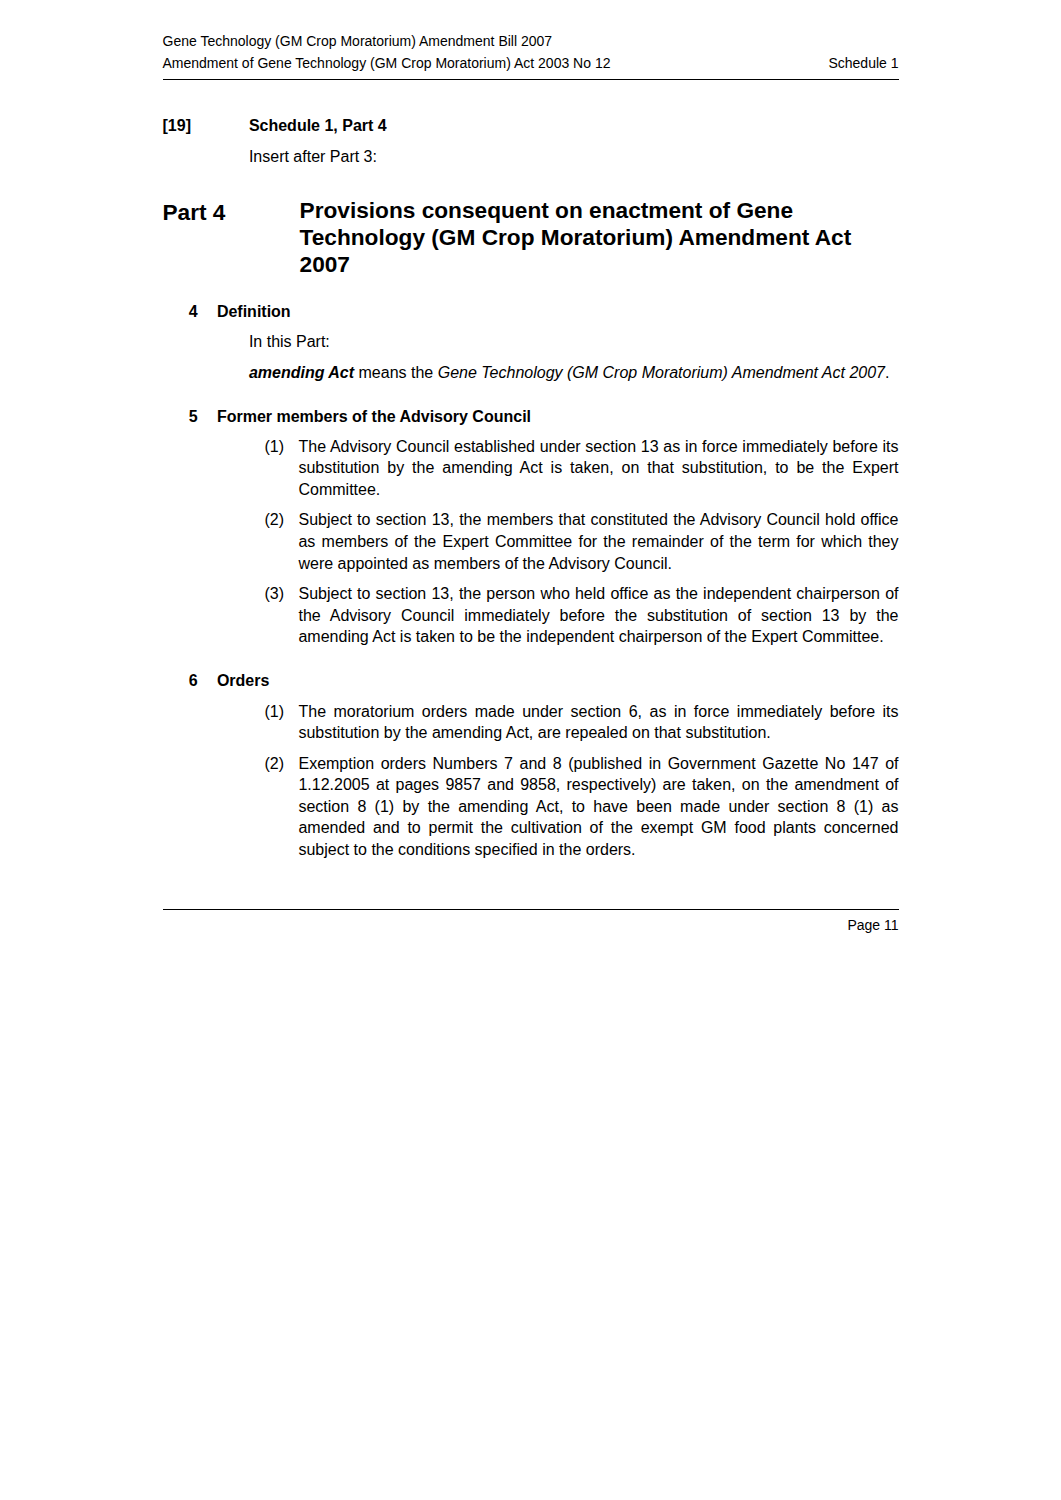Gene Technology (GM Crop Moratorium) Amendment Bill 2007
Amendment of Gene Technology (GM Crop Moratorium) Act 2003 No 12
Schedule 1
[19]
Schedule 1, Part 4
Insert after Part 3:
Part 4
Provisions consequent on enactment of Gene Technology (GM Crop Moratorium) Amendment Act 2007
4
Definition
In this Part:
amending Act means the Gene Technology (GM Crop Moratorium) Amendment Act 2007.
5
Former members of the Advisory Council
(1)
The Advisory Council established under section 13 as in force immediately before its substitution by the amending Act is taken, on that substitution, to be the Expert Committee.
(2)
Subject to section 13, the members that constituted the Advisory Council hold office as members of the Expert Committee for the remainder of the term for which they were appointed as members of the Advisory Council.
(3)
Subject to section 13, the person who held office as the independent chairperson of the Advisory Council immediately before the substitution of section 13 by the amending Act is taken to be the independent chairperson of the Expert Committee.
6
Orders
(1)
The moratorium orders made under section 6, as in force immediately before its substitution by the amending Act, are repealed on that substitution.
(2)
Exemption orders Numbers 7 and 8 (published in Government Gazette No 147 of 1.12.2005 at pages 9857 and 9858, respectively) are taken, on the amendment of section 8 (1) by the amending Act, to have been made under section 8 (1) as amended and to permit the cultivation of the exempt GM food plants concerned subject to the conditions specified in the orders.
Page 11